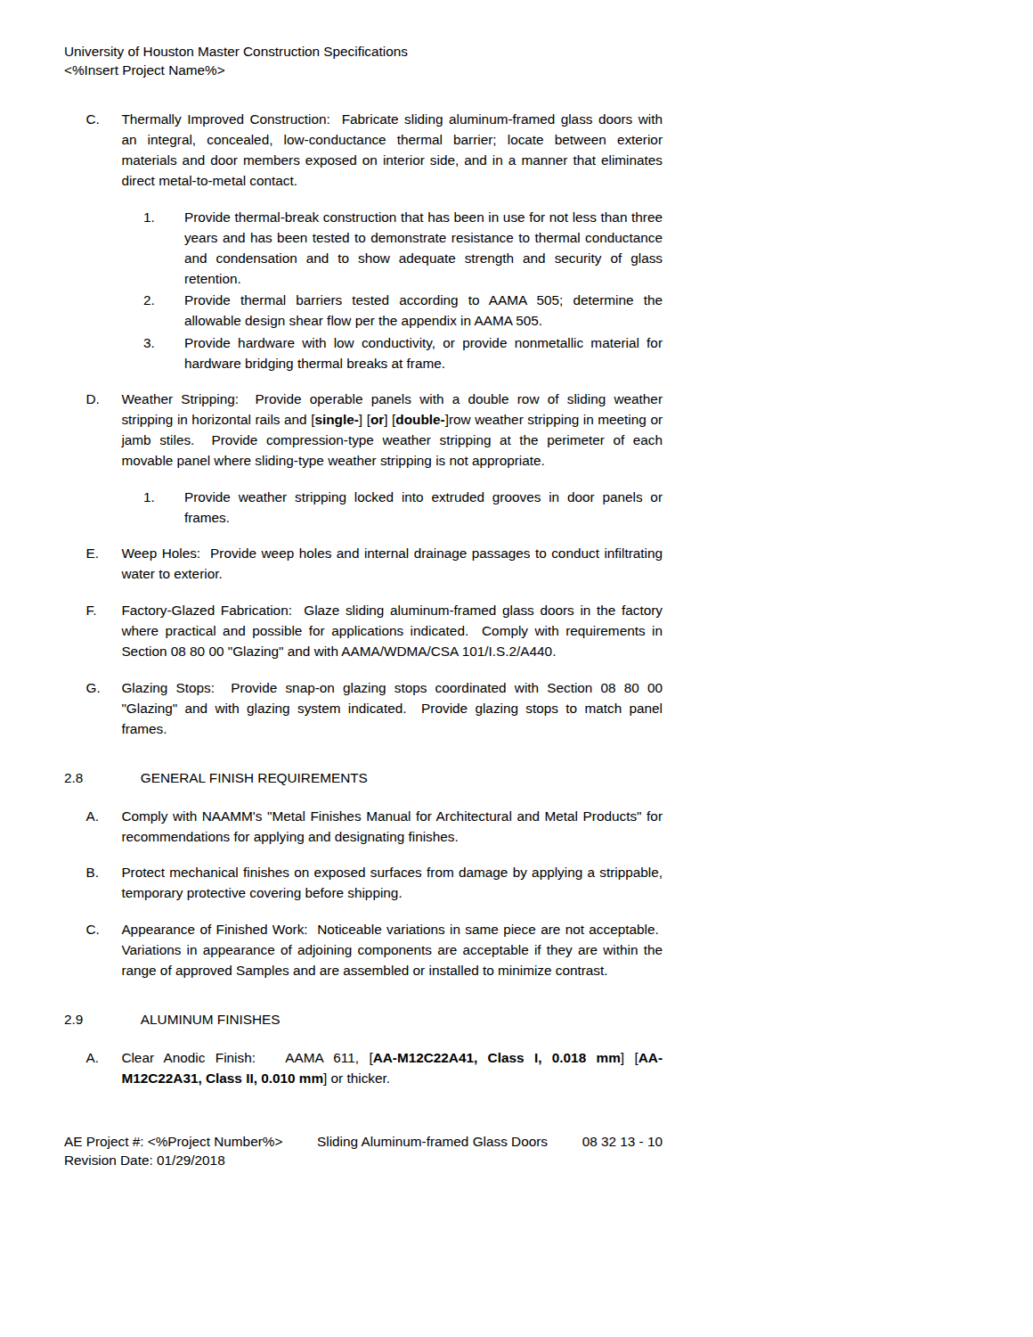University of Houston Master Construction Specifications
<%Insert Project Name%>
C.
Thermally Improved Construction: Fabricate sliding aluminum-framed glass doors with an integral, concealed, low-conductance thermal barrier; locate between exterior materials and door members exposed on interior side, and in a manner that eliminates direct metal-to-metal contact.
1.
Provide thermal-break construction that has been in use for not less than three years and has been tested to demonstrate resistance to thermal conductance and condensation and to show adequate strength and security of glass retention.
2.
Provide thermal barriers tested according to AAMA 505; determine the allowable design shear flow per the appendix in AAMA 505.
3.
Provide hardware with low conductivity, or provide nonmetallic material for hardware bridging thermal breaks at frame.
D.
Weather Stripping: Provide operable panels with a double row of sliding weather stripping in horizontal rails and [single-] [or] [double-]row weather stripping in meeting or jamb stiles. Provide compression-type weather stripping at the perimeter of each movable panel where sliding-type weather stripping is not appropriate.
1.
Provide weather stripping locked into extruded grooves in door panels or frames.
E.
Weep Holes: Provide weep holes and internal drainage passages to conduct infiltrating water to exterior.
F.
Factory-Glazed Fabrication: Glaze sliding aluminum-framed glass doors in the factory where practical and possible for applications indicated. Comply with requirements in Section 08 80 00 "Glazing" and with AAMA/WDMA/CSA 101/I.S.2/A440.
G.
Glazing Stops: Provide snap-on glazing stops coordinated with Section 08 80 00 "Glazing" and with glazing system indicated. Provide glazing stops to match panel frames.
2.8
GENERAL FINISH REQUIREMENTS
A.
Comply with NAAMM's "Metal Finishes Manual for Architectural and Metal Products" for recommendations for applying and designating finishes.
B.
Protect mechanical finishes on exposed surfaces from damage by applying a strippable, temporary protective covering before shipping.
C.
Appearance of Finished Work: Noticeable variations in same piece are not acceptable. Variations in appearance of adjoining components are acceptable if they are within the range of approved Samples and are assembled or installed to minimize contrast.
2.9
ALUMINUM FINISHES
A.
Clear Anodic Finish: AAMA 611, [AA-M12C22A41, Class I, 0.018 mm] [AA-M12C22A31, Class II, 0.010 mm] or thicker.
AE Project #: <%Project Number%> Revision Date: 01/29/2018
Sliding Aluminum-framed Glass Doors
08 32 13 - 10